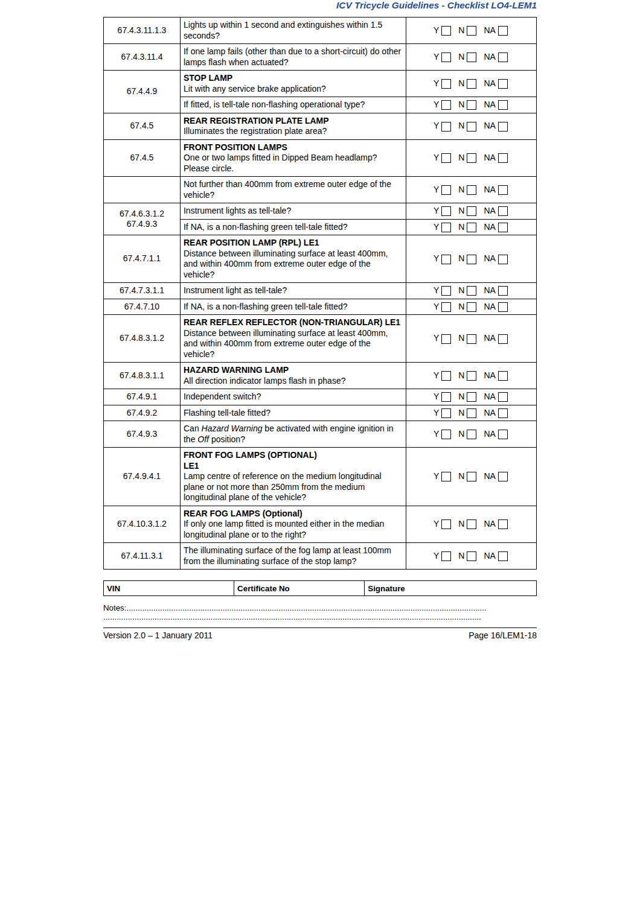ICV Tricycle Guidelines - Checklist LO4-LEM1
| 67.4.3.11.1.3 | Lights up within 1 second and extinguishes within 1.5 seconds? | Y N NA |
| 67.4.3.11.4 | If one lamp fails (other than due to a short-circuit) do other lamps flash when actuated? | Y N NA |
| 67.4.4.9 | STOP LAMP Lit with any service brake application? | Y N NA |
| If fitted, is tell-tale non-flashing operational type? | Y N NA |
| 67.4.5 | REAR REGISTRATION PLATE LAMP Illuminates the registration plate area? | Y N NA |
| 67.4.5 | FRONT POSITION LAMPS One or two lamps fitted in Dipped Beam headlamp? Please circle. | Y N NA |
| | Not further than 400mm from extreme outer edge of the vehicle? | Y N NA |
| 67.4.6.3.1.2 67.4.9.3 | Instrument lights as tell-tale? | Y N NA |
| If NA, is a non-flashing green tell-tale fitted? | Y N NA |
| 67.4.7.1.1 | REAR POSITION LAMP (RPL) LE1 Distance between illuminating surface at least 400mm, and within 400mm from extreme outer edge of the vehicle? | Y N NA |
| 67.4.7.3.1.1 | Instrument light as tell-tale? | Y N NA |
| 67.4.7.10 | If NA, is a non-flashing green tell-tale fitted? | Y N NA |
| 67.4.8.3.1.2 | REAR REFLEX REFLECTOR (NON-TRIANGULAR) LE1 Distance between illuminating surface at least 400mm, and within 400mm from extreme outer edge of the vehicle? | Y N NA |
| 67.4.8.3.1.1 | HAZARD WARNING LAMP All direction indicator lamps flash in phase? | Y N NA |
| 67.4.9.1 | Independent switch? | Y N NA |
| 67.4.9.2 | Flashing tell-tale fitted? | Y N NA |
| 67.4.9.3 | Can Hazard Warning be activated with engine ignition in the Off position? | Y N NA |
| 67.4.9.4.1 | FRONT FOG LAMPS (OPTIONAL) LE1 Lamp centre of reference on the medium longitudinal plane or not more than 250mm from the medium longitudinal plane of the vehicle? | Y N NA |
| 67.4.10.3.1.2 | REAR FOG LAMPS (Optional) If only one lamp fitted is mounted either in the median longitudinal plane or to the right? | Y N NA |
| 67.4.11.3.1 | The illuminating surface of the fog lamp at least 100mm from the illuminating surface of the stop lamp? | Y N NA |
| VIN | Certificate No | Signature |
Notes:.................................................................................................................................................................
.........................................................................................................................................................................
Version 2.0 – 1 January 2011
Page 16/LEM1-18